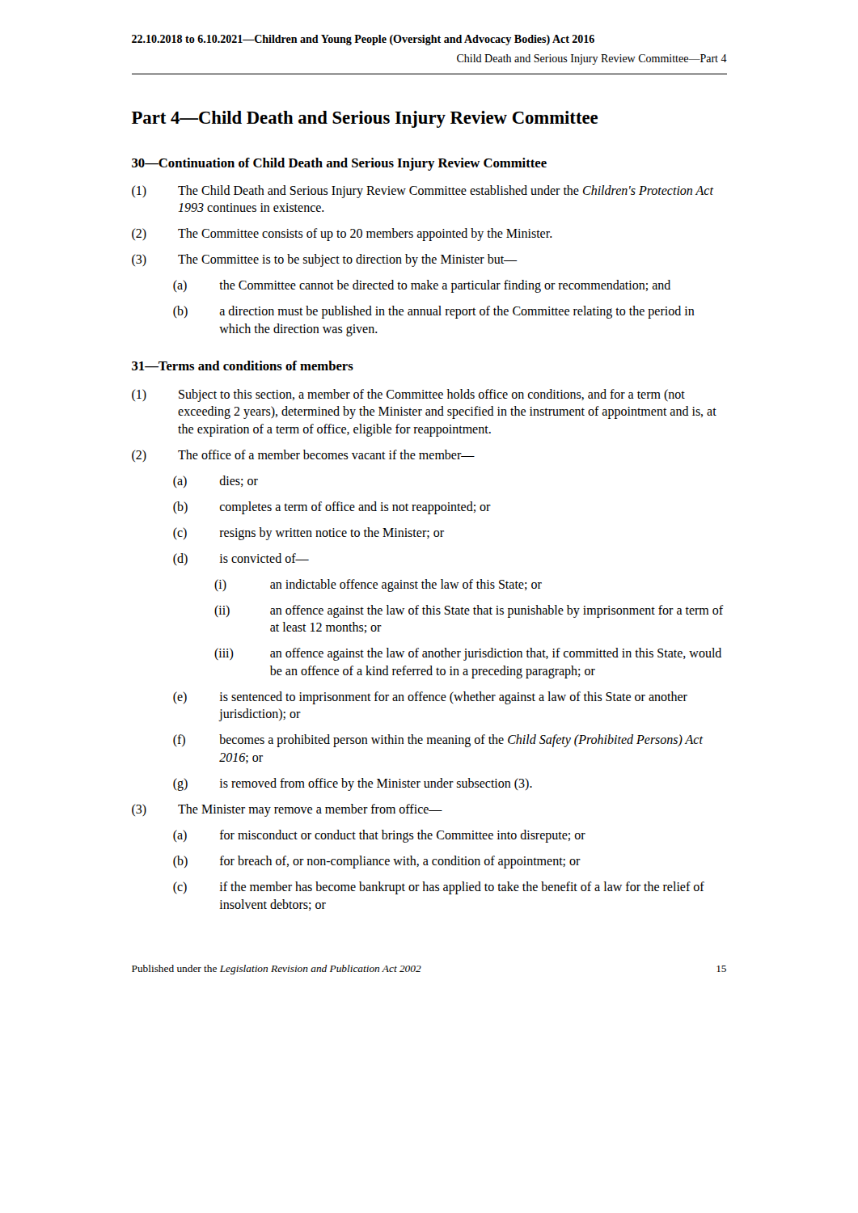22.10.2018 to 6.10.2021—Children and Young People (Oversight and Advocacy Bodies) Act 2016
Child Death and Serious Injury Review Committee—Part 4
Part 4—Child Death and Serious Injury Review Committee
30—Continuation of Child Death and Serious Injury Review Committee
(1)
The Child Death and Serious Injury Review Committee established under the Children's Protection Act 1993 continues in existence.
(2)
The Committee consists of up to 20 members appointed by the Minister.
(3)
The Committee is to be subject to direction by the Minister but—
(a)
the Committee cannot be directed to make a particular finding or recommendation; and
(b)
a direction must be published in the annual report of the Committee relating to the period in which the direction was given.
31—Terms and conditions of members
(1)
Subject to this section, a member of the Committee holds office on conditions, and for a term (not exceeding 2 years), determined by the Minister and specified in the instrument of appointment and is, at the expiration of a term of office, eligible for reappointment.
(2)
The office of a member becomes vacant if the member—
(a)
dies; or
(b)
completes a term of office and is not reappointed; or
(c)
resigns by written notice to the Minister; or
(d)
is convicted of—
(i)
an indictable offence against the law of this State; or
(ii)
an offence against the law of this State that is punishable by imprisonment for a term of at least 12 months; or
(iii)
an offence against the law of another jurisdiction that, if committed in this State, would be an offence of a kind referred to in a preceding paragraph; or
(e)
is sentenced to imprisonment for an offence (whether against a law of this State or another jurisdiction); or
(f)
becomes a prohibited person within the meaning of the Child Safety (Prohibited Persons) Act 2016; or
(g)
is removed from office by the Minister under subsection (3).
(3)
The Minister may remove a member from office—
(a)
for misconduct or conduct that brings the Committee into disrepute; or
(b)
for breach of, or non-compliance with, a condition of appointment; or
(c)
if the member has become bankrupt or has applied to take the benefit of a law for the relief of insolvent debtors; or
Published under the Legislation Revision and Publication Act 2002
15